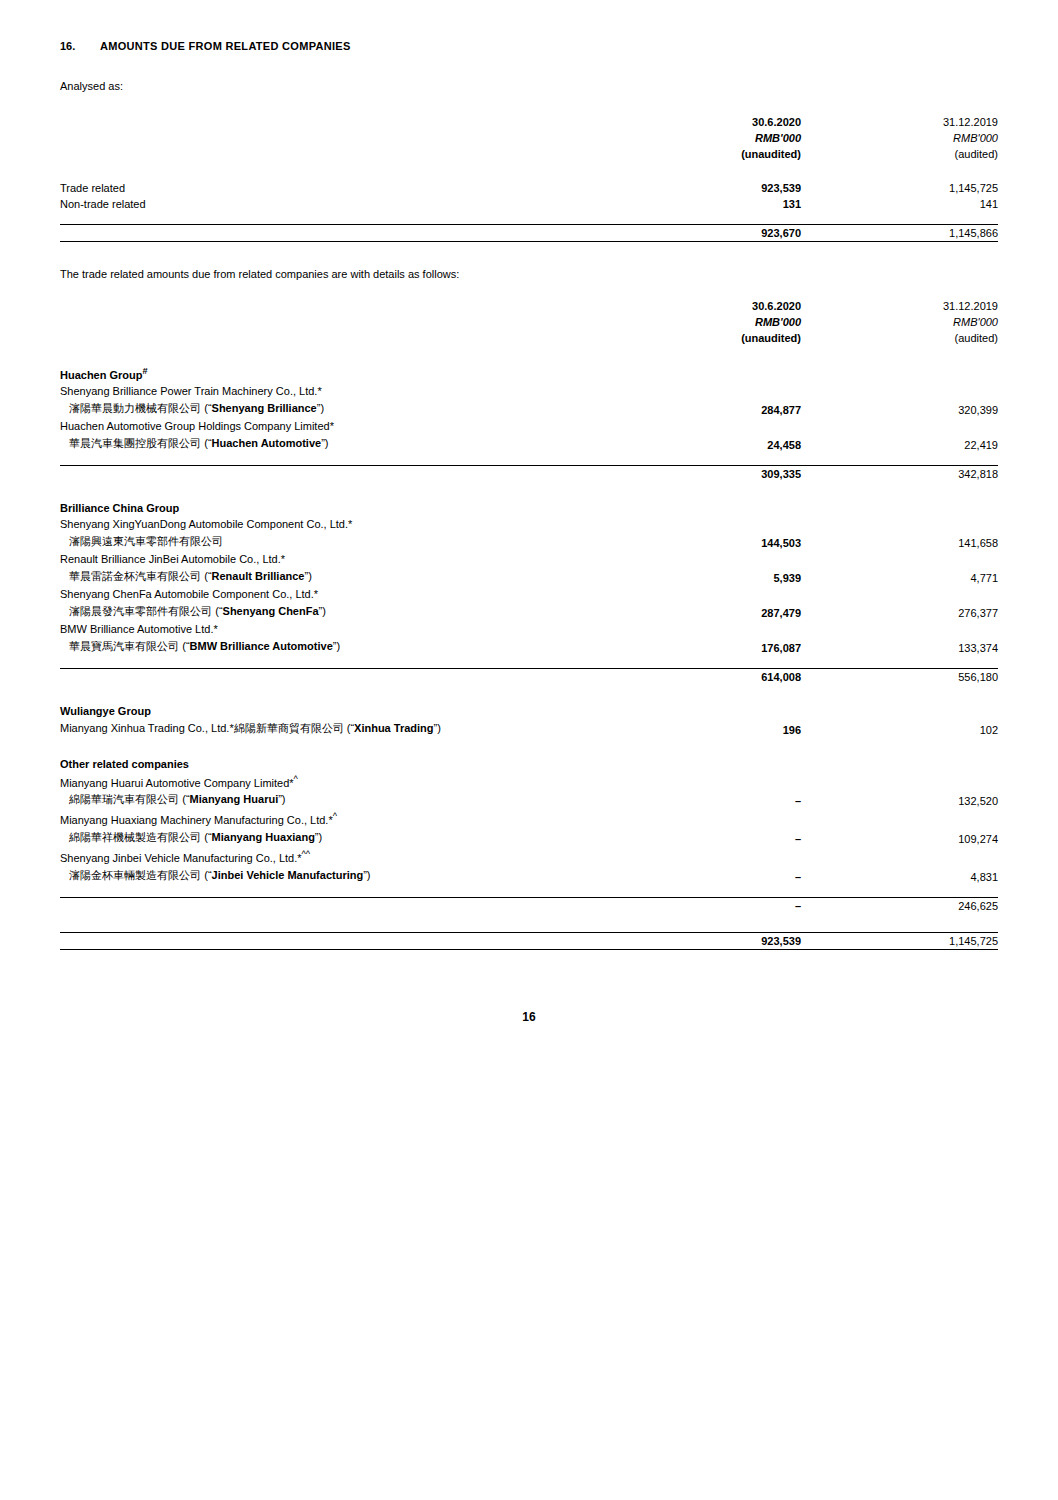16.
AMOUNTS DUE FROM RELATED COMPANIES
Analysed as:
| | 30.6.2020 | 31.12.2019 |
| | RMB'000 | RMB'000 |
| | (unaudited) | (audited) |
| Trade related | 923,539 | 1,145,725 |
| Non-trade related | 131 | 141 |
| | 923,670 | 1,145,866 |
The trade related amounts due from related companies are with details as follows:
| | 30.6.2020 | 31.12.2019 |
| | RMB'000 | RMB'000 |
| | (unaudited) | (audited) |
| Huachen Group # | | |
| Shenyang Brilliance Power Train Machinery Co., Ltd.* | | |
| 瀋陽華晨動力機械有限公司 (“ Shenyang Brilliance ”) | 284,877 | 320,399 |
| Huachen Automotive Group Holdings Company Limited* | | |
| 華晨汽車集團控股有限公司 (“ Huachen Automotive ”) | 24,458 | 22,419 |
| | 309,335 | 342,818 |
| Brilliance China Group | | |
| Shenyang XingYuanDong Automobile Component Co., Ltd.* | | |
| 瀋陽興遠東汽車零部件有限公司 | 144,503 | 141,658 |
| Renault Brilliance JinBei Automobile Co., Ltd.* | | |
| 華晨雷諾金杯汽車有限公司 (“ Renault Brilliance ”) | 5,939 | 4,771 |
| Shenyang ChenFa Automobile Component Co., Ltd.* | | |
| 瀋陽晨發汽車零部件有限公司 (“ Shenyang ChenFa ”) | 287,479 | 276,377 |
| BMW Brilliance Automotive Ltd.* | | |
| 華晨寶馬汽車有限公司 (“ BMW Brilliance Automotive ”) | 176,087 | 133,374 |
| | 614,008 | 556,180 |
| Wuliangye Group | | |
| Mianyang Xinhua Trading Co., Ltd.*綿陽新華商貿有限公司 (“ Xinhua Trading ”) | 196 | 102 |
| Other related companies | | |
| Mianyang Huarui Automotive Company Limited* ^ | | |
| 綿陽華瑞汽車有限公司 (“ Mianyang Huarui ”) | – | 132,520 |
| Mianyang Huaxiang Machinery Manufacturing Co., Ltd.* ^ | | |
| 綿陽華祥機械製造有限公司 (“ Mianyang Huaxiang ”) | – | 109,274 |
| Shenyang Jinbei Vehicle Manufacturing Co., Ltd.* ^^ | | |
| 瀋陽金杯車輛製造有限公司 (“ Jinbei Vehicle Manufacturing ”) | – | 4,831 |
| | – | 246,625 |
| | 923,539 | 1,145,725 |
16